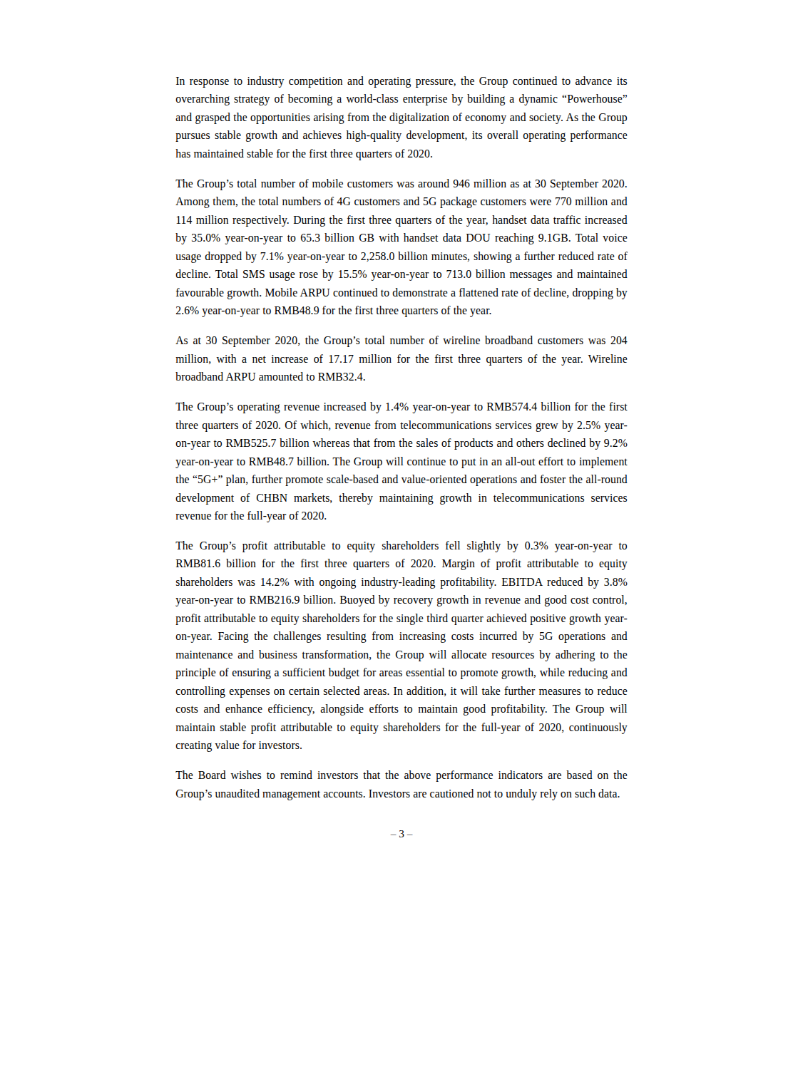In response to industry competition and operating pressure, the Group continued to advance its overarching strategy of becoming a world-class enterprise by building a dynamic “Powerhouse” and grasped the opportunities arising from the digitalization of economy and society. As the Group pursues stable growth and achieves high-quality development, its overall operating performance has maintained stable for the first three quarters of 2020.
The Group’s total number of mobile customers was around 946 million as at 30 September 2020. Among them, the total numbers of 4G customers and 5G package customers were 770 million and 114 million respectively. During the first three quarters of the year, handset data traffic increased by 35.0% year-on-year to 65.3 billion GB with handset data DOU reaching 9.1GB. Total voice usage dropped by 7.1% year-on-year to 2,258.0 billion minutes, showing a further reduced rate of decline. Total SMS usage rose by 15.5% year-on-year to 713.0 billion messages and maintained favourable growth. Mobile ARPU continued to demonstrate a flattened rate of decline, dropping by 2.6% year-on-year to RMB48.9 for the first three quarters of the year.
As at 30 September 2020, the Group’s total number of wireline broadband customers was 204 million, with a net increase of 17.17 million for the first three quarters of the year. Wireline broadband ARPU amounted to RMB32.4.
The Group’s operating revenue increased by 1.4% year-on-year to RMB574.4 billion for the first three quarters of 2020. Of which, revenue from telecommunications services grew by 2.5% year-on-year to RMB525.7 billion whereas that from the sales of products and others declined by 9.2% year-on-year to RMB48.7 billion. The Group will continue to put in an all-out effort to implement the “5G+” plan, further promote scale-based and value-oriented operations and foster the all-round development of CHBN markets, thereby maintaining growth in telecommunications services revenue for the full-year of 2020.
The Group’s profit attributable to equity shareholders fell slightly by 0.3% year-on-year to RMB81.6 billion for the first three quarters of 2020. Margin of profit attributable to equity shareholders was 14.2% with ongoing industry-leading profitability. EBITDA reduced by 3.8% year-on-year to RMB216.9 billion. Buoyed by recovery growth in revenue and good cost control, profit attributable to equity shareholders for the single third quarter achieved positive growth year-on-year. Facing the challenges resulting from increasing costs incurred by 5G operations and maintenance and business transformation, the Group will allocate resources by adhering to the principle of ensuring a sufficient budget for areas essential to promote growth, while reducing and controlling expenses on certain selected areas. In addition, it will take further measures to reduce costs and enhance efficiency, alongside efforts to maintain good profitability. The Group will maintain stable profit attributable to equity shareholders for the full-year of 2020, continuously creating value for investors.
The Board wishes to remind investors that the above performance indicators are based on the Group’s unaudited management accounts. Investors are cautioned not to unduly rely on such data.
– 3 –